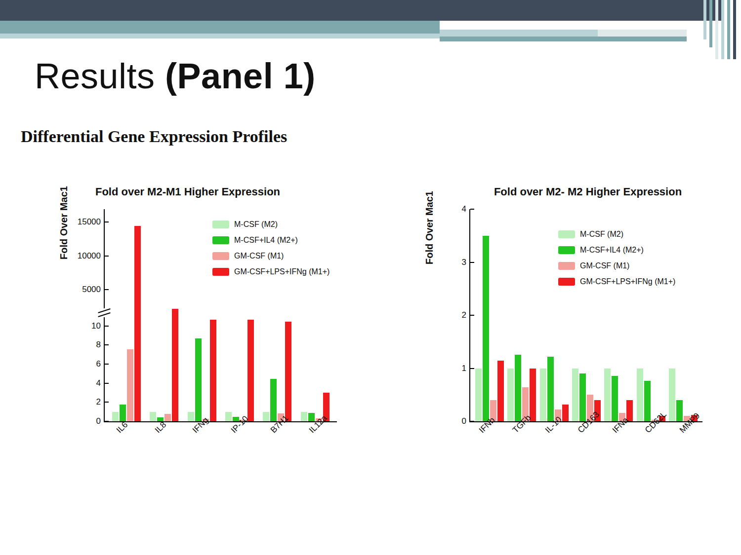Results (Panel 1)
Differential Gene Expression Profiles
Fold over M2-M1 Higher Expression
Fold Over Mac1
0
2
4
6
8
10
5000
10000
15000
IL6 IL8 IFNg IP-10 B7H1 IL12a
M-CSF (M2)
M-CSF+IL4 (M2+)
GM-CSF (M1)
GM-CSF+LPS+IFNg (M1+)
Bar chart titled "Fold over M2-M1 Higher Expression". Y axis: Fold Over Mac1, with a broken scale showing 0 to 10 then 5000, 10000, 15000. Genes on the x axis: IL6, IL8, IFNg, IP-10, B7H1, IL12a. Four conditions per gene: M-CSF (M2), M-CSF+IL4 (M2+), GM-CSF (M1), GM-CSF+LPS+IFNg (M1+).
Fold over M2- M2 Higher Expression
Fold Over Mac1
0
1
2
3
4
IFNb TGFb IL-10 CD163 IFNa CD62L MMP9
M-CSF (M2)
M-CSF+IL4 (M2+)
GM-CSF (M1)
GM-CSF+LPS+IFNg (M1+)
Bar chart titled "Fold over M2- M2 Higher Expression". Y axis: Fold Over Mac1, 0 to 4. Genes on the x axis: IFNb, TGFb, IL-10, CD163, IFNa, CD62L, MMP9. Four conditions per gene: M-CSF (M2), M-CSF+IL4 (M2+), GM-CSF (M1), GM-CSF+LPS+IFNg (M1+).